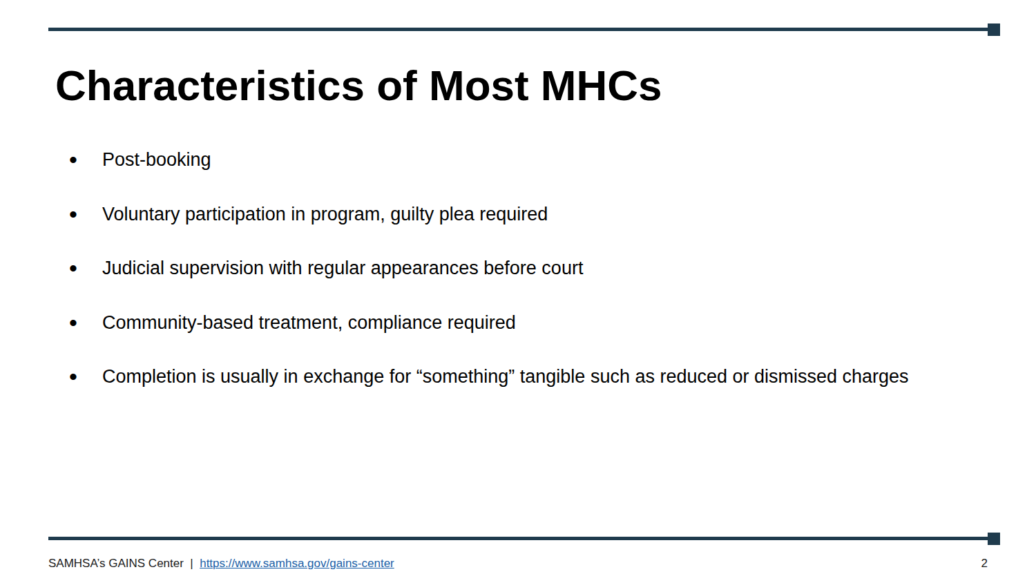Characteristics of Most MHCs
Post-booking
Voluntary participation in program, guilty plea required
Judicial supervision with regular appearances before court
Community-based treatment, compliance required
Completion is usually in exchange for “something” tangible such as reduced or dismissed charges
SAMHSA’s GAINS Center | https://www.samhsa.gov/gains-center 2